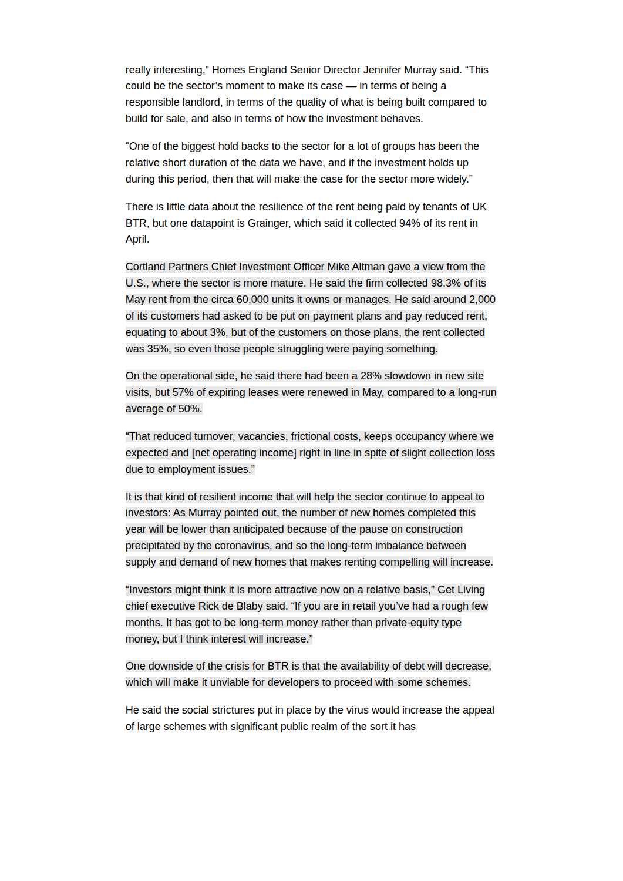really interesting,” Homes England Senior Director Jennifer Murray said. “This could be the sector’s moment to make its case — in terms of being a responsible landlord, in terms of the quality of what is being built compared to build for sale, and also in terms of how the investment behaves.
“One of the biggest hold backs to the sector for a lot of groups has been the relative short duration of the data we have, and if the investment holds up during this period, then that will make the case for the sector more widely.”
There is little data about the resilience of the rent being paid by tenants of UK BTR, but one datapoint is Grainger, which said it collected 94% of its rent in April.
Cortland Partners Chief Investment Officer Mike Altman gave a view from the U.S., where the sector is more mature. He said the firm collected 98.3% of its May rent from the circa 60,000 units it owns or manages. He said around 2,000 of its customers had asked to be put on payment plans and pay reduced rent, equating to about 3%, but of the customers on those plans, the rent collected was 35%, so even those people struggling were paying something.
On the operational side, he said there had been a 28% slowdown in new site visits, but 57% of expiring leases were renewed in May, compared to a long-run average of 50%.
“That reduced turnover, vacancies, frictional costs, keeps occupancy where we expected and [net operating income] right in line in spite of slight collection loss due to employment issues.”
It is that kind of resilient income that will help the sector continue to appeal to investors: As Murray pointed out, the number of new homes completed this year will be lower than anticipated because of the pause on construction precipitated by the coronavirus, and so the long-term imbalance between supply and demand of new homes that makes renting compelling will increase.
“Investors might think it is more attractive now on a relative basis,” Get Living chief executive Rick de Blaby said. “If you are in retail you’ve had a rough few months. It has got to be long-term money rather than private-equity type money, but I think interest will increase.”
One downside of the crisis for BTR is that the availability of debt will decrease, which will make it unviable for developers to proceed with some schemes.
He said the social strictures put in place by the virus would increase the appeal of large schemes with significant public realm of the sort it has